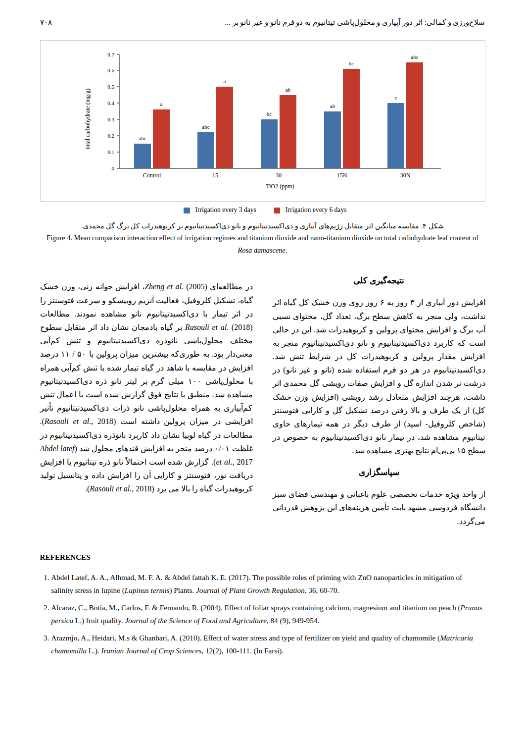سلاح‌ورزی و کمالی: اثر دور آبیاری و محلول‌پاشی تیتانیوم به دو فرم نانو و غیر نانو بر ...
۷۰۸
0 0.1 0.2 0.3 0.4 0.5 0.6 0.7 total carbohydrate (mg/g) abc a Control abc a 15 bc ab 30 ab bc 15N c abc 30N TiO2 (ppm)
Irrigation every 3 days Irrigation every 6 days
شکل ۴. مقایسه میانگین اثر متقابل رژیم‌های آبیاری و دی‌اکسیدتیتانیوم و نانو دی‌اکسیدتیتانیوم بر کربوهیدرات کل برگ گل محمدی. Figure 4. Mean comparison interaction effect of irrigation regimes and titanium dioxide and nano-titanium dioxide on total carbohydrate leaf content of Rosa damascene.
نتیجه‌گیری کلی
افزایش دور آبیاری از ۳ روز به ۶ روز روی وزن خشک کل گیاه اثر نداشت، ولی منجر به کاهش سطح برگ، تعداد گل، محتوای نسبی آب برگ و افزایش محتوای پرولین و کربوهیدرات شد. این در حالی است که کاربرد دی‌اکسیدتیتانیوم و نانو دی‌اکسیدتیتانیوم منجر به افزایش مقدار پرولین و کربوهیدرات کل در شرایط تنش شد. دی‌اکسیدتیتانیوم در هر دو فرم استفاده شده (نانو و غیر نانو) در درشت تر شدن اندازه گل و افزایش صفات رویشی گل محمدی اثر داشت، هرچند افزایش متعادل رشد رویشی (افزایش وزن خشک کل) از یک طرف و بالا رفتن درصد تشکیل گل و کارایی فتوسنتز (شاخص کلروفیل- اسپد) از طرف دیگر در همه تیمارهای حاوی تیتانیوم مشاهده شد، در تیمار نانو دی‌اکسیدتیتانیوم به خصوص در سطح ۱۵ پی‌پی‌ام نتایج بهتری مشاهده شد.
سپاسگزاری
از واحد ویژه خدمات تخصصی علوم باغبانی و مهندسی فضای سبز دانشگاه فردوسی مشهد بابت تأمین هزینه‌های این پژوهش قدردانی می‌گردد.
در مطالعه‌ای Zheng et al. (2005)، افزایش جوانه زنی، وزن خشک گیاه، تشکیل کلروفیل، فعالیت آنزیم روبیسکو و سرعت فتوسنتز را در اثر تیمار با دی‌اکسیدتیتانیوم نانو مشاهده نمودند. مطالعات Rasouli et al. (2018) بر گیاه بادمجان نشان داد اثر متقابل سطوح مختلف محلول‌پاشی نانوذره دی‌اکسیدتیتانیوم و تنش کم‌آبی معنی‌دار بود. به طوری‌که بیشترین میزان پرولین با ۵۰ / ۱۱ درصد افزایش در مقایسه با شاهد در گیاه تیمار شده با تنش کم‌آبی همراه با محلول‌پاشی ۱۰۰ میلی گرم بر لیتر نانو ذره دی‌اکسیدتیتانیوم مشاهده شد. منطبق با نتایج فوق گزارش شده است با اعمال تنش کم‌آبیاری به همراه محلول‌پاشی نانو ذرات دی‌اکسیدتیتانیوم تأثیر افزایشی در میزان پرولین داشته است (Rasouli et al., 2018). مطالعات در گیاه لوبیا نشان داد کاربرد نانوذره دی‌اکسیدتیتانیوم در غلظت ۰/۰۱ درصد منجر به افزایش قندهای محلول شد (Abdel latef et al., 2017). گزارش شده است احتمالاً نانو ذره تیتانیوم با افزایش دریافت نور، فتوسنتز و کارایی آن را افزایش داده و پتانسیل تولید کربوهیدرات گیاه را بالا می برد (Rasouli et al., 2018).
REFERENCES
Abdel Latef, A. A., Alhmad, M. F. A. & Abdel fattah K. E. (2017). The possible roles of priming with ZnO nanoparticles in mitigation of salinity stress in lupine (Lupinus termis) Plants. Journal of Plant Growth Regulation, 36, 60-70.
Alcaraz, C., Botia, M., Carlos, F. & Fernando, R. (2004). Effect of foliar sprays containing calcium, magnesium and titanium on peach (Prunus persica L.) fruit quality. Journal of the Science of Food and Agriculture, 84 (9), 949-954.
Arazmjo, A., Heidari, M.s & Ghanbari, A. (2010). Effect of water stress and type of fertilizer on yield and quality of chamomile (Matricaria chamomilla L.). Iranian Journal of Crop Sciences, 12(2), 100-111. (In Farsi).